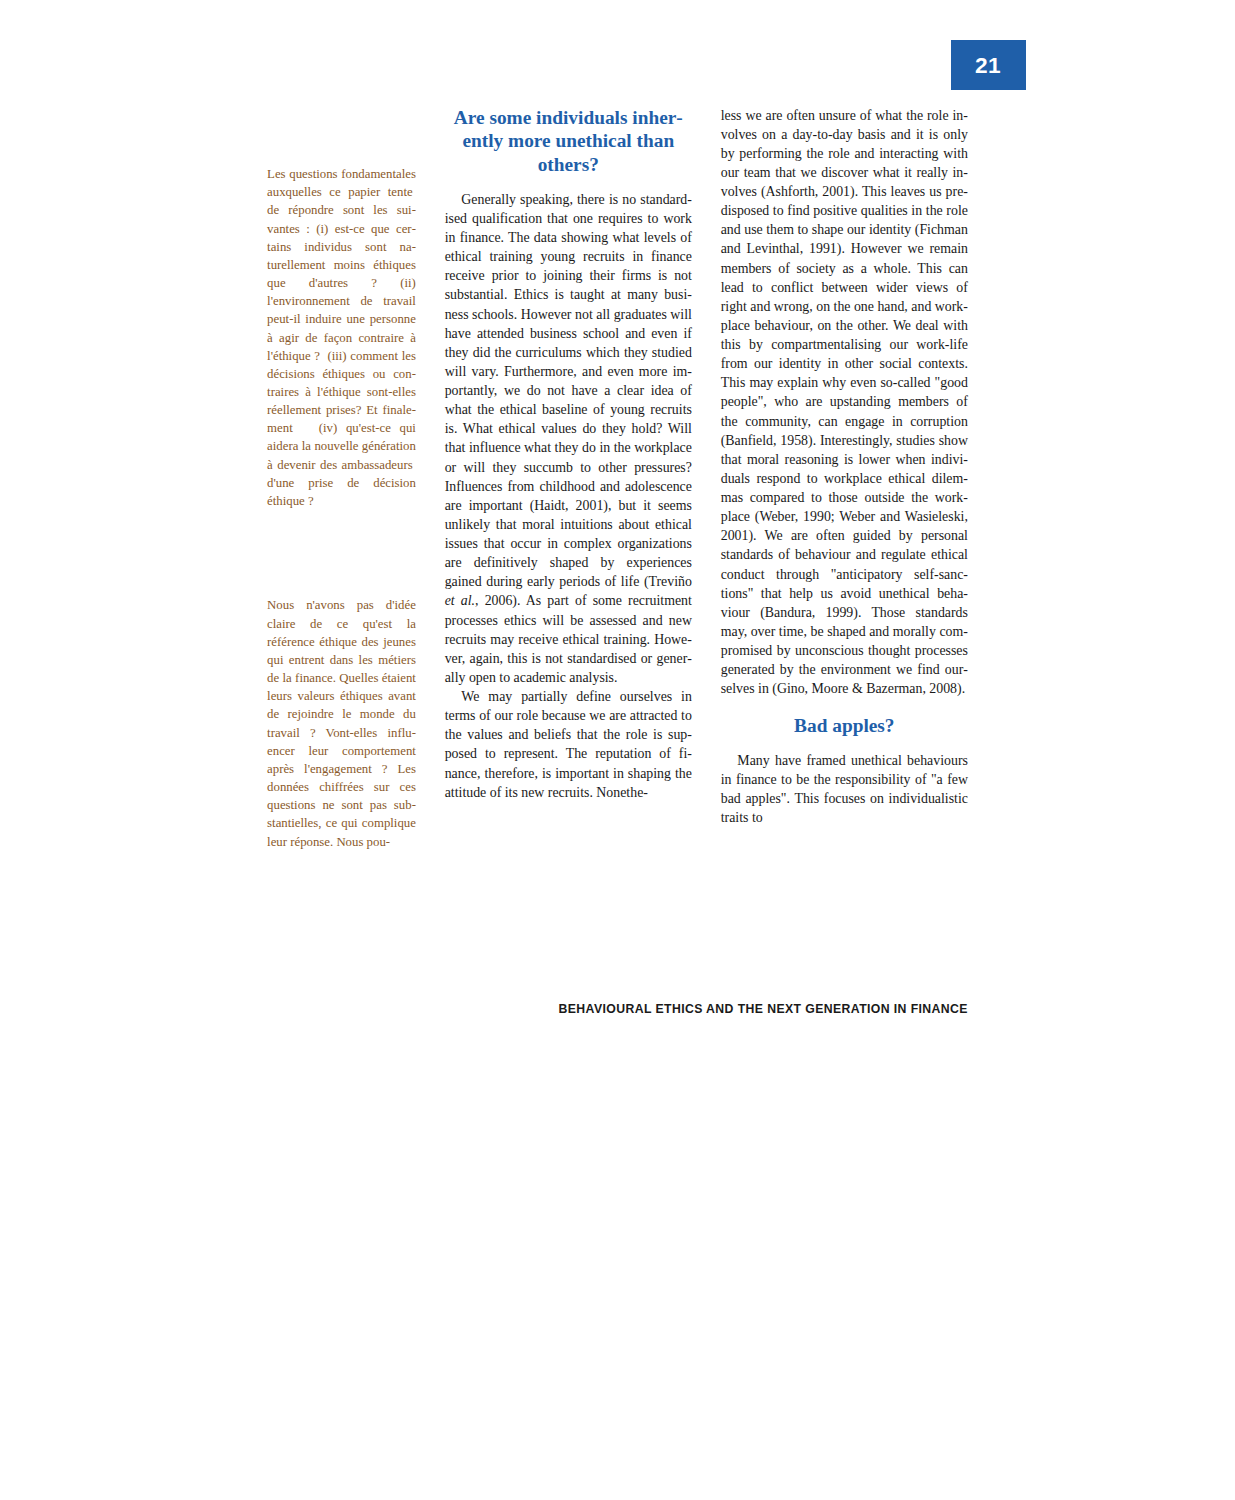21
Les questions fonda­mentales auxquelles ce papier tente de répondre sont les sui­vantes : (i) est-ce que certains individus sont naturellement moins éthiques que d'autres ? (ii) l'environnement de travail peut-il induire une personne à agir de façon contraire à l'éthique ? (iii) comment les décisions éthiques ou contraires à l'éthique sont-elles réellement prises? Et finalement (iv) qu'est-ce qui aidera la nouvelle génération à devenir des ambassa­deurs d'une prise de décision éthique ?
Nous n'avons pas d'idée claire de ce qu'est la référence éthique des jeunes qui entrent dans les métiers de la finance. Quelles étaient leurs valeurs éthiques avant de rejoindre le monde du travail ? Vont-elles influencer leur comportement après l'engagement ? Les données chiffrées sur ces questions ne sont pas substantielles, ce qui complique leur réponse. Nous pou-
Are some individuals inherently more unethical than others?
Generally speaking, there is no standardised qualification that one requires to work in finance. The data showing what levels of ethical trai­ning young recruits in finance recei­ve prior to joining their firms is not substantial. Ethics is taught at many business schools. However not all graduates will have attended busi­ness school and even if they did the curriculums which they studied will vary. Furthermore, and even more importantly, we do not have a clear idea of what the ethical baseline of young recruits is. What ethical va­lues do they hold? Will that influen­ce what they do in the workplace or will they succumb to other pressu­res? Influences from childhood and adolescence are important (Haidt, 2001), but it seems unlikely that moral intuitions about ethical issues that occur in complex organizations are definitively shaped by experien­ces gained during early periods of life (Treviño et al., 2006). As part of some recruitment processes ethics will be assessed and new recruits may receive ethical training. Howe­ver, again, this is not standardised or generally open to academic analysis.
We may partially define oursel­ves in terms of our role because we are attracted to the values and beliefs that the role is supposed to repre­sent. The reputation of finance, the­refore, is important in shaping the attitude of its new recruits. Nonethe-
less we are often unsure of what the role involves on a day-to-day basis and it is only by performing the role and interacting with our team that we discover what it really involves (Ashforth, 2001). This leaves us pre­disposed to find positive qualities in the role and use them to shape our identity (Fichman and Levinthal, 1991). However we remain members of society as a whole. This can lead to conflict between wider views of right and wrong, on the one hand, and workplace behaviour, on the other. We deal with this by com­partmentalising our work-life from our identity in other social contexts. This may explain why even so-called "good people", who are upstanding members of the community, can en­gage in corruption (Banfield, 1958). Interestingly, studies show that mo­ral reasoning is lower when indivi­duals respond to workplace ethical dilemmas compared to those outside the workplace (Weber, 1990; Weber and Wasieleski, 2001). We are often guided by personal standards of be­haviour and regulate ethical conduct through "anticipatory self-sanctions" that help us avoid unethical beha­viour (Bandura, 1999). Those stan­dards may, over time, be shaped and morally compromised by uncons­cious thought processes generated by the environment we find ourselves in (Gino, Moore & Bazerman, 2008).
Bad apples?
Many have framed unethical be­haviours in finance to be the respon­sibility of "a few bad apples". This focuses on individualistic traits to
BEHAVIOURAL ETHICS AND THE NEXT GENERATION IN FINANCE